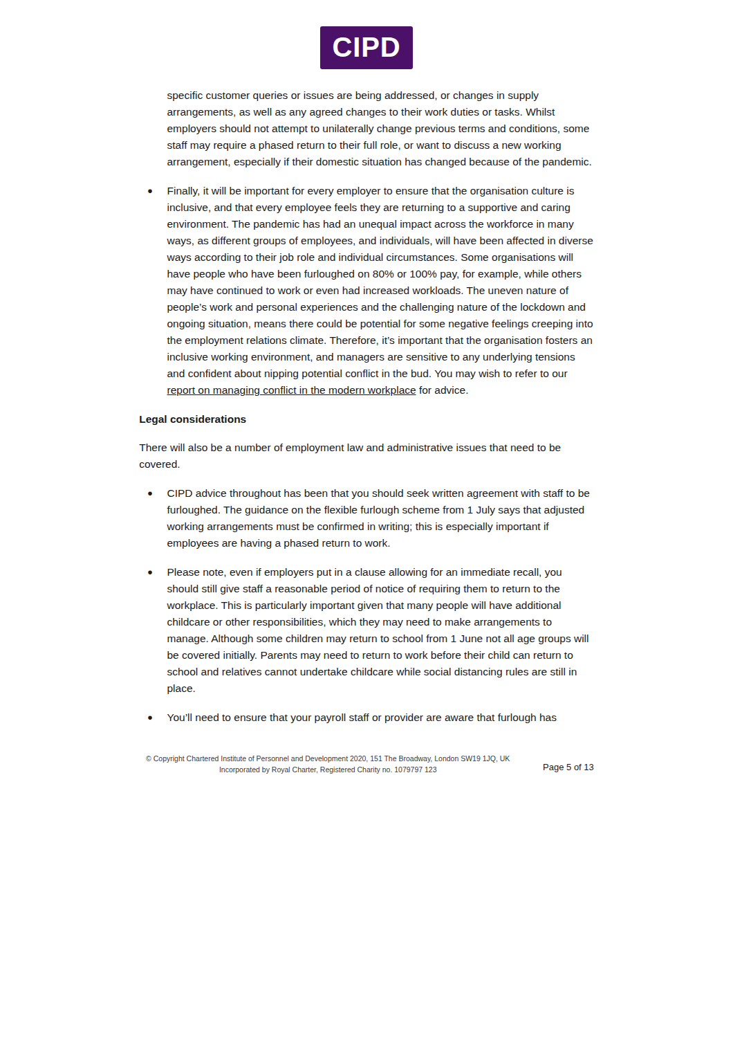CIPD
specific customer queries or issues are being addressed, or changes in supply arrangements, as well as any agreed changes to their work duties or tasks. Whilst employers should not attempt to unilaterally change previous terms and conditions, some staff may require a phased return to their full role, or want to discuss a new working arrangement, especially if their domestic situation has changed because of the pandemic.
Finally, it will be important for every employer to ensure that the organisation culture is inclusive, and that every employee feels they are returning to a supportive and caring environment. The pandemic has had an unequal impact across the workforce in many ways, as different groups of employees, and individuals, will have been affected in diverse ways according to their job role and individual circumstances. Some organisations will have people who have been furloughed on 80% or 100% pay, for example, while others may have continued to work or even had increased workloads. The uneven nature of people’s work and personal experiences and the challenging nature of the lockdown and ongoing situation, means there could be potential for some negative feelings creeping into the employment relations climate. Therefore, it’s important that the organisation fosters an inclusive working environment, and managers are sensitive to any underlying tensions and confident about nipping potential conflict in the bud. You may wish to refer to our report on managing conflict in the modern workplace for advice.
Legal considerations
There will also be a number of employment law and administrative issues that need to be covered.
CIPD advice throughout has been that you should seek written agreement with staff to be furloughed. The guidance on the flexible furlough scheme from 1 July says that adjusted working arrangements must be confirmed in writing; this is especially important if employees are having a phased return to work.
Please note, even if employers put in a clause allowing for an immediate recall, you should still give staff a reasonable period of notice of requiring them to return to the workplace. This is particularly important given that many people will have additional childcare or other responsibilities, which they may need to make arrangements to manage. Although some children may return to school from 1 June not all age groups will be covered initially. Parents may need to return to work before their child can return to school and relatives cannot undertake childcare while social distancing rules are still in place.
You’ll need to ensure that your payroll staff or provider are aware that furlough has
© Copyright Chartered Institute of Personnel and Development 2020, 151 The Broadway, London SW19 1JQ, UK
Incorporated by Royal Charter, Registered Charity no. 1079797 123
Page 5 of 13